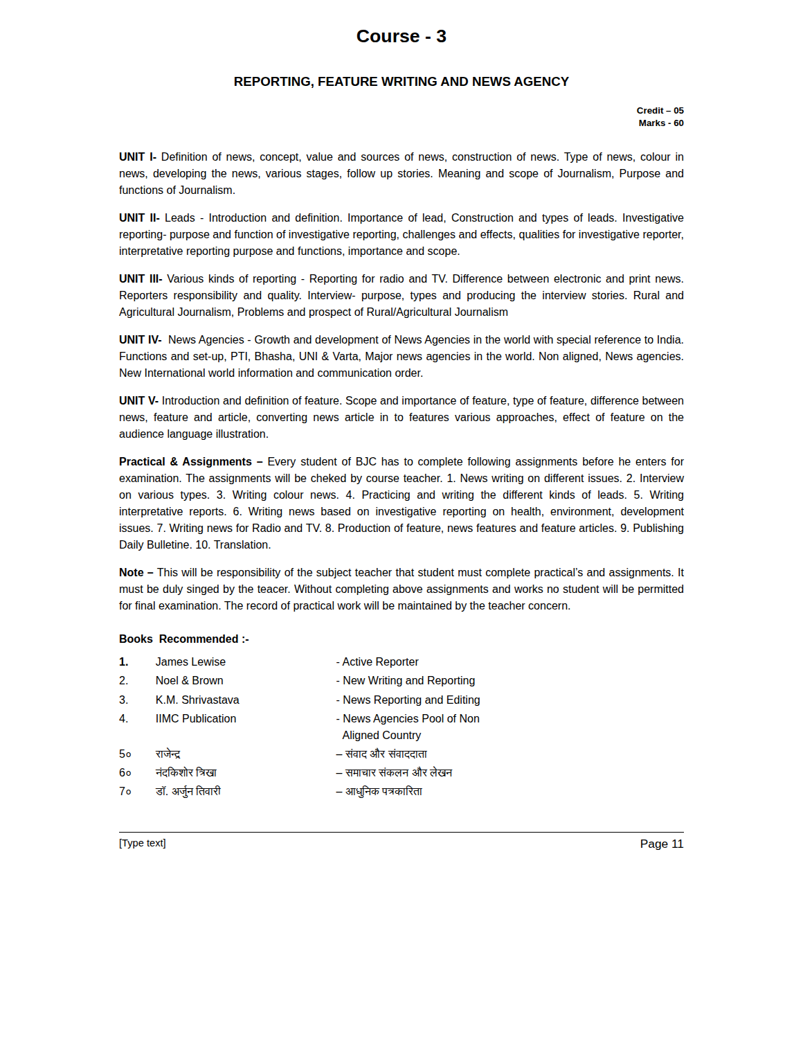Course - 3
REPORTING, FEATURE WRITING AND NEWS AGENCY
Credit – 05
Marks - 60
UNIT I- Definition of news, concept, value and sources of news, construction of news. Type of news, colour in news, developing the news, various stages, follow up stories. Meaning and scope of Journalism, Purpose and functions of Journalism.
UNIT II- Leads - Introduction and definition. Importance of lead, Construction and types of leads. Investigative reporting- purpose and function of investigative reporting, challenges and effects, qualities for investigative reporter, interpretative reporting purpose and functions, importance and scope.
UNIT III- Various kinds of reporting - Reporting for radio and TV. Difference between electronic and print news. Reporters responsibility and quality. Interview- purpose, types and producing the interview stories. Rural and Agricultural Journalism, Problems and prospect of Rural/Agricultural Journalism
UNIT IV- News Agencies - Growth and development of News Agencies in the world with special reference to India. Functions and set-up, PTI, Bhasha, UNI & Varta, Major news agencies in the world. Non aligned, News agencies. New International world information and communication order.
UNIT V- Introduction and definition of feature. Scope and importance of feature, type of feature, difference between news, feature and article, converting news article in to features various approaches, effect of feature on the audience language illustration.
Practical & Assignments – Every student of BJC has to complete following assignments before he enters for examination. The assignments will be cheked by course teacher. 1. News writing on different issues. 2. Interview on various types. 3. Writing colour news. 4. Practicing and writing the different kinds of leads. 5. Writing interpretative reports. 6. Writing news based on investigative reporting on health, environment, development issues. 7. Writing news for Radio and TV. 8. Production of feature, news features and feature articles. 9. Publishing Daily Bulletine. 10. Translation.
Note – This will be responsibility of the subject teacher that student must complete practical’s and assignments. It must be duly singed by the teacer. Without completing above assignments and works no student will be permitted for final examination. The record of practical work will be maintained by the teacher concern.
Books Recommended :-
| 1. | James Lewise | - Active Reporter |
| 2. | Noel & Brown | - New Writing and Reporting |
| 3. | K.M. Shrivastava | - News Reporting and Editing |
| 4. | IIMC Publication | - News Agencies Pool of Non Aligned Country |
| 5 ० | राजेन्द्र | – संवाद और संवाददाता |
| 6 ० | नंदकिशोर त्रिखा | – समाचार संकलन और लेखन |
| 7 ० | डॉ. अर्जुन तिवारी | – आधुनिक पत्रकारिता |
[Type text] Page 11